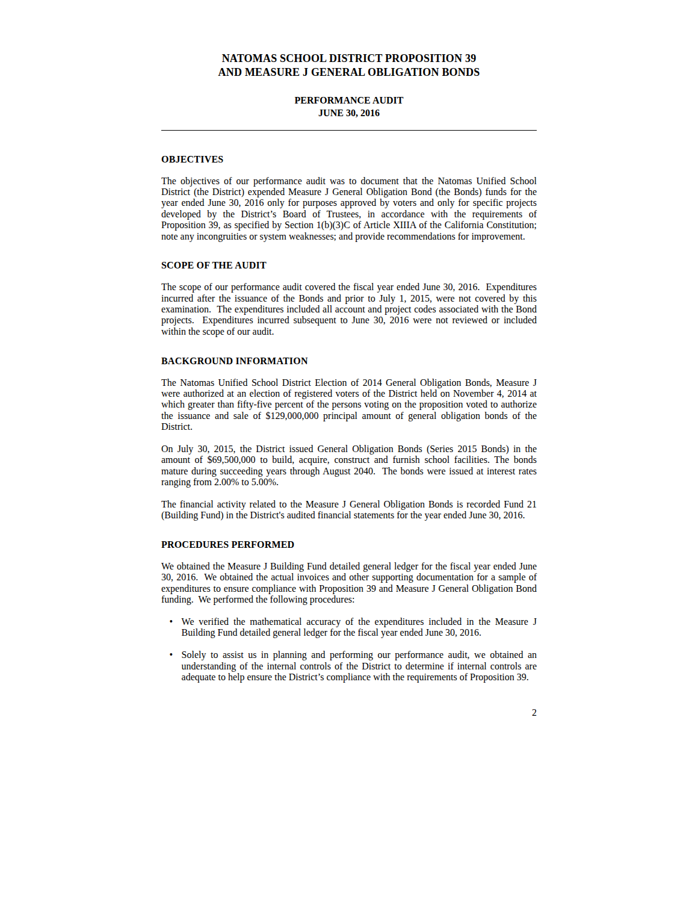NATOMAS SCHOOL DISTRICT PROPOSITION 39
AND MEASURE J GENERAL OBLIGATION BONDS
PERFORMANCE AUDIT
JUNE 30, 2016
OBJECTIVES
The objectives of our performance audit was to document that the Natomas Unified School District (the District) expended Measure J General Obligation Bond (the Bonds) funds for the year ended June 30, 2016 only for purposes approved by voters and only for specific projects developed by the District’s Board of Trustees, in accordance with the requirements of Proposition 39, as specified by Section 1(b)(3)C of Article XIIIA of the California Constitution; note any incongruities or system weaknesses; and provide recommendations for improvement.
SCOPE OF THE AUDIT
The scope of our performance audit covered the fiscal year ended June 30, 2016. Expenditures incurred after the issuance of the Bonds and prior to July 1, 2015, were not covered by this examination. The expenditures included all account and project codes associated with the Bond projects. Expenditures incurred subsequent to June 30, 2016 were not reviewed or included within the scope of our audit.
BACKGROUND INFORMATION
The Natomas Unified School District Election of 2014 General Obligation Bonds, Measure J were authorized at an election of registered voters of the District held on November 4, 2014 at which greater than fifty-five percent of the persons voting on the proposition voted to authorize the issuance and sale of $129,000,000 principal amount of general obligation bonds of the District.
On July 30, 2015, the District issued General Obligation Bonds (Series 2015 Bonds) in the amount of $69,500,000 to build, acquire, construct and furnish school facilities. The bonds mature during succeeding years through August 2040. The bonds were issued at interest rates ranging from 2.00% to 5.00%.
The financial activity related to the Measure J General Obligation Bonds is recorded Fund 21 (Building Fund) in the District's audited financial statements for the year ended June 30, 2016.
PROCEDURES PERFORMED
We obtained the Measure J Building Fund detailed general ledger for the fiscal year ended June 30, 2016. We obtained the actual invoices and other supporting documentation for a sample of expenditures to ensure compliance with Proposition 39 and Measure J General Obligation Bond funding. We performed the following procedures:
We verified the mathematical accuracy of the expenditures included in the Measure J Building Fund detailed general ledger for the fiscal year ended June 30, 2016.
Solely to assist us in planning and performing our performance audit, we obtained an understanding of the internal controls of the District to determine if internal controls are adequate to help ensure the District’s compliance with the requirements of Proposition 39.
2